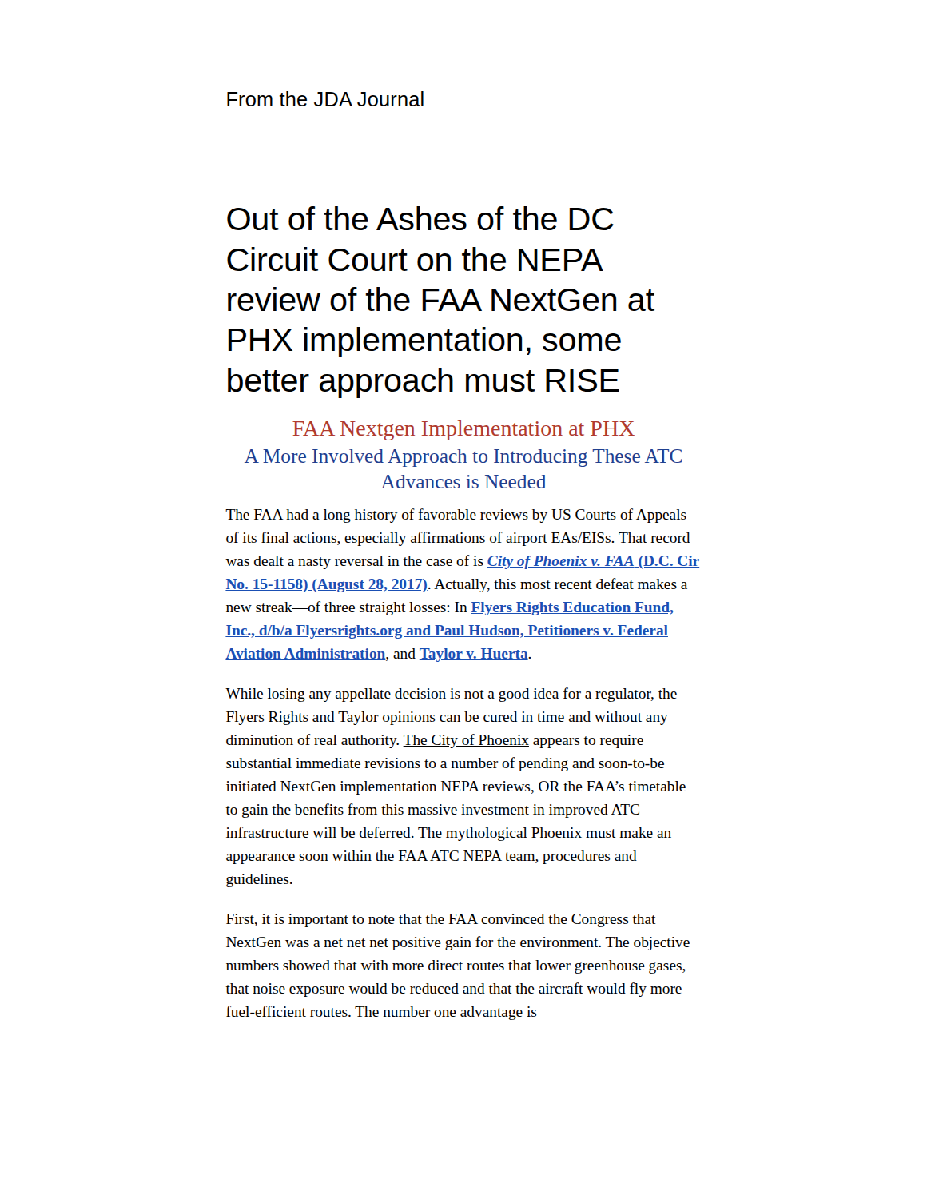From the JDA Journal
Out of the Ashes of the DC Circuit Court on the NEPA review of the FAA NextGen at PHX implementation, some better approach must RISE
FAA Nextgen Implementation at PHX
A More Involved Approach to Introducing These ATC Advances is Needed
The FAA had a long history of favorable reviews by US Courts of Appeals of its final actions, especially affirmations of airport EAs/EISs. That record was dealt a nasty reversal in the case of is City of Phoenix v. FAA (D.C. Cir No. 15-1158) (August 28, 2017). Actually, this most recent defeat makes a new streak—of three straight losses: In Flyers Rights Education Fund, Inc., d/b/a Flyersrights.org and Paul Hudson, Petitioners v. Federal Aviation Administration, and Taylor v. Huerta.
While losing any appellate decision is not a good idea for a regulator, the Flyers Rights and Taylor opinions can be cured in time and without any diminution of real authority. The City of Phoenix appears to require substantial immediate revisions to a number of pending and soon-to-be initiated NextGen implementation NEPA reviews, OR the FAA’s timetable to gain the benefits from this massive investment in improved ATC infrastructure will be deferred. The mythological Phoenix must make an appearance soon within the FAA ATC NEPA team, procedures and guidelines.
First, it is important to note that the FAA convinced the Congress that NextGen was a net net net positive gain for the environment. The objective numbers showed that with more direct routes that lower greenhouse gases, that noise exposure would be reduced and that the aircraft would fly more fuel-efficient routes. The number one advantage is